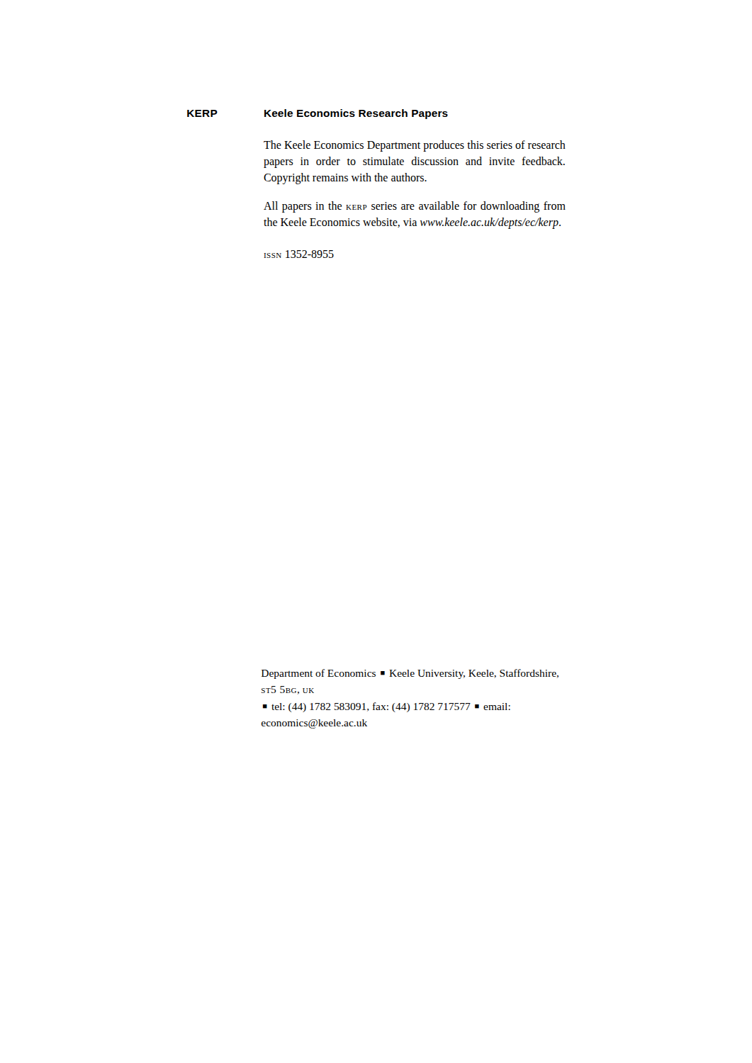KERP
Keele Economics Research Papers
The Keele Economics Department produces this series of research papers in order to stimulate discussion and invite feedback. Copyright remains with the authors.
All papers in the kerp series are available for downloading from the Keele Economics website, via www.keele.ac.uk/depts/ec/kerp.
issn 1352-8955
Department of Economics ■ Keele University, Keele, Staffordshire, st5 5bg, uk
■ tel: (44) 1782 583091, fax: (44) 1782 717577 ■ email: economics@keele.ac.uk